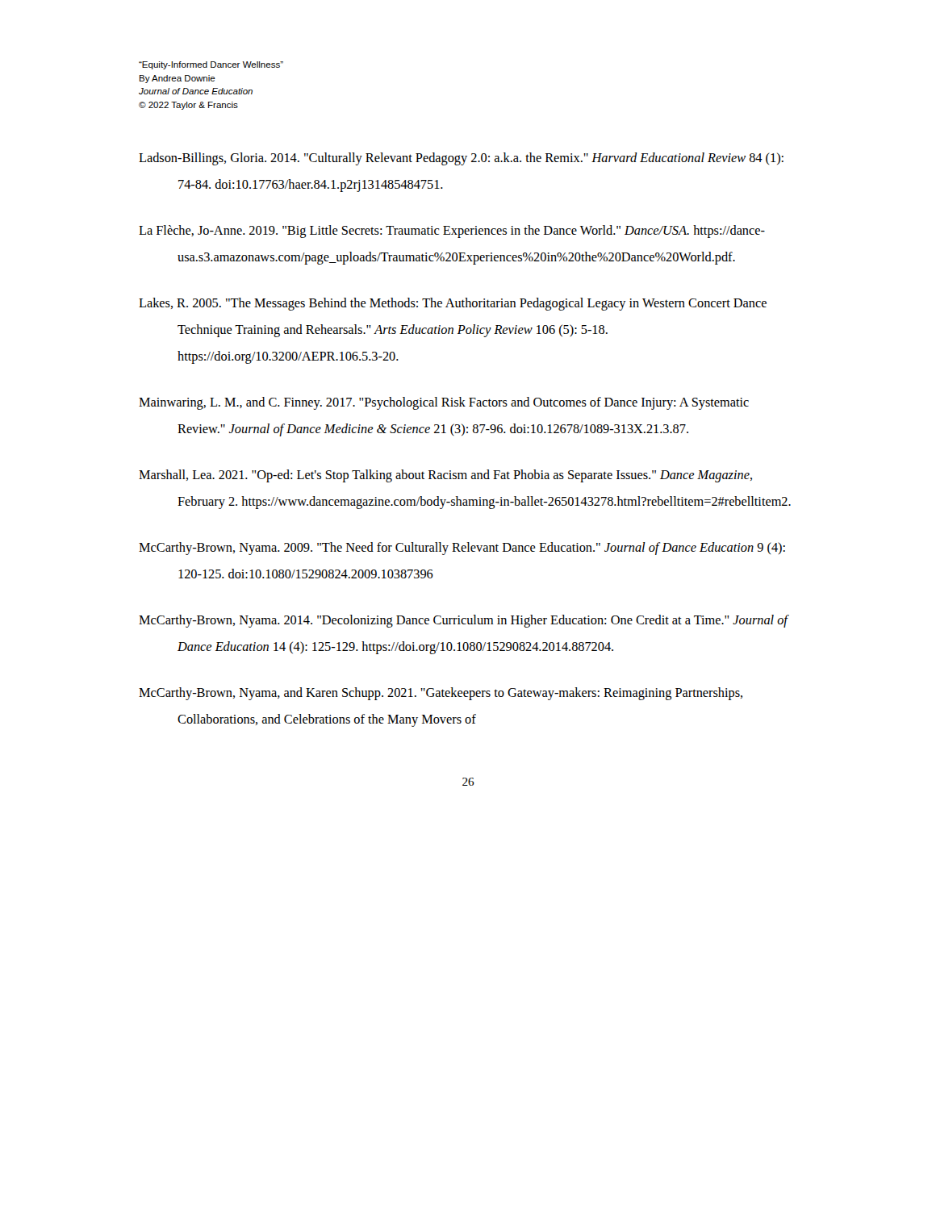“Equity-Informed Dancer Wellness”
By Andrea Downie
Journal of Dance Education
© 2022 Taylor & Francis
Ladson-Billings, Gloria. 2014. "Culturally Relevant Pedagogy 2.0: a.k.a. the Remix." Harvard Educational Review 84 (1): 74-84. doi:10.17763/haer.84.1.p2rj131485484751.
La Flèche, Jo-Anne. 2019. "Big Little Secrets: Traumatic Experiences in the Dance World." Dance/USA. https://dance-usa.s3.amazonaws.com/page_uploads/Traumatic%20Experiences%20in%20the%20Dance%20World.pdf.
Lakes, R. 2005. "The Messages Behind the Methods: The Authoritarian Pedagogical Legacy in Western Concert Dance Technique Training and Rehearsals." Arts Education Policy Review 106 (5): 5-18. https://doi.org/10.3200/AEPR.106.5.3-20.
Mainwaring, L. M., and C. Finney. 2017. "Psychological Risk Factors and Outcomes of Dance Injury: A Systematic Review." Journal of Dance Medicine & Science 21 (3): 87-96. doi:10.12678/1089-313X.21.3.87.
Marshall, Lea. 2021. "Op-ed: Let's Stop Talking about Racism and Fat Phobia as Separate Issues." Dance Magazine, February 2. https://www.dancemagazine.com/body-shaming-in-ballet-2650143278.html?rebelltitem=2#rebelltitem2.
McCarthy-Brown, Nyama. 2009. "The Need for Culturally Relevant Dance Education." Journal of Dance Education 9 (4): 120-125. doi:10.1080/15290824.2009.10387396
McCarthy-Brown, Nyama. 2014. "Decolonizing Dance Curriculum in Higher Education: One Credit at a Time." Journal of Dance Education 14 (4): 125-129. https://doi.org/10.1080/15290824.2014.887204.
McCarthy-Brown, Nyama, and Karen Schupp. 2021. "Gatekeepers to Gateway-makers: Reimagining Partnerships, Collaborations, and Celebrations of the Many Movers of
26